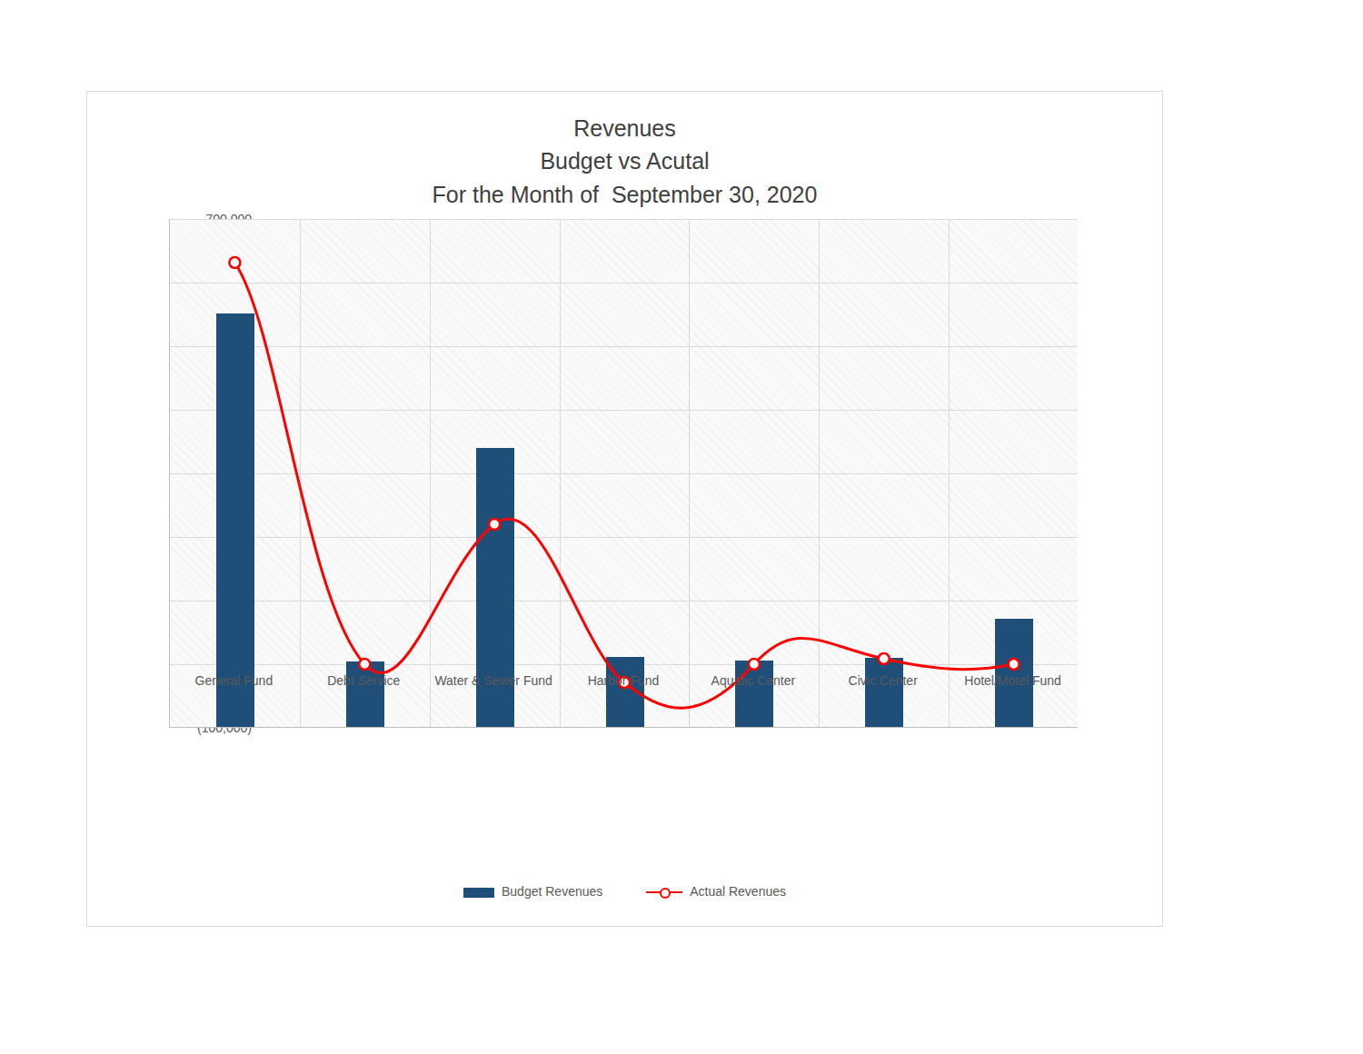Revenues
Budget vs Acutal
For the Month of September 30, 2020
700,000
600,000
500,000
400,000
300,000
200,000
100,000
-
(100,000)
General Fund
Debt Service
Water & Sewer Fund
Harbor Fund
Aquatic Center
Civic Center
Hotel/Motel Fund
Budget Revenues Actual Revenues